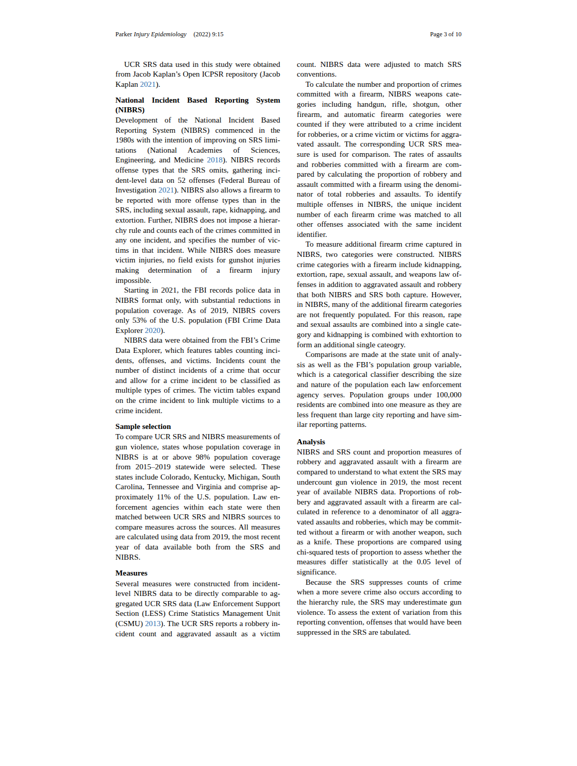Parker Injury Epidemiology(2022) 9:15
Page 3 of 10
UCR SRS data used in this study were obtained from Jacob Kaplan’s Open ICPSR repository (Jacob Kaplan 2021).
National Incident Based Reporting System (NIBRS)
Development of the National Incident Based Reporting System (NIBRS) commenced in the 1980s with the intention of improving on SRS limitations (National Academies of Sciences, Engineering, and Medicine 2018). NIBRS records offense types that the SRS omits, gathering incident-level data on 52 offenses (Federal Bureau of Investigation 2021). NIBRS also allows a firearm to be reported with more offense types than in the SRS, including sexual assault, rape, kidnapping, and extortion. Further, NIBRS does not impose a hierarchy rule and counts each of the crimes committed in any one incident, and specifies the number of victims in that incident. While NIBRS does measure victim injuries, no field exists for gunshot injuries making determination of a firearm injury impossible.
Starting in 2021, the FBI records police data in NIBRS format only, with substantial reductions in population coverage. As of 2019, NIBRS covers only 53% of the U.S. population (FBI Crime Data Explorer 2020).
NIBRS data were obtained from the FBI’s Crime Data Explorer, which features tables counting incidents, offenses, and victims. Incidents count the number of distinct incidents of a crime that occur and allow for a crime incident to be classified as multiple types of crimes. The victim tables expand on the crime incident to link multiple victims to a crime incident.
Sample selection
To compare UCR SRS and NIBRS measurements of gun violence, states whose population coverage in NIBRS is at or above 98% population coverage from 2015–2019 statewide were selected. These states include Colorado, Kentucky, Michigan, South Carolina, Tennessee and Virginia and comprise approximately 11% of the U.S. population. Law enforcement agencies within each state were then matched between UCR SRS and NIBRS sources to compare measures across the sources. All measures are calculated using data from 2019, the most recent year of data available both from the SRS and NIBRS.
Measures
Several measures were constructed from incident-level NIBRS data to be directly comparable to aggregated UCR SRS data (Law Enforcement Support Section (LESS) Crime Statistics Management Unit (CSMU) 2013). The UCR SRS reports a robbery incident count and aggravated assault as a victim count. NIBRS data were adjusted to match SRS conventions.
To calculate the number and proportion of crimes committed with a firearm, NIBRS weapons categories including handgun, rifle, shotgun, other firearm, and automatic firearm categories were counted if they were attributed to a crime incident for robberies, or a crime victim or victims for aggravated assault. The corresponding UCR SRS measure is used for comparison. The rates of assaults and robberies committed with a firearm are compared by calculating the proportion of robbery and assault committed with a firearm using the denominator of total robberies and assaults. To identify multiple offenses in NIBRS, the unique incident number of each firearm crime was matched to all other offenses associated with the same incident identifier.
To measure additional firearm crime captured in NIBRS, two categories were constructed. NIBRS crime categories with a firearm include kidnapping, extortion, rape, sexual assault, and weapons law offenses in addition to aggravated assault and robbery that both NIBRS and SRS both capture. However, in NIBRS, many of the additional firearm categories are not frequently populated. For this reason, rape and sexual assaults are combined into a single category and kidnapping is combined with exhtortion to form an additional single cateogry.
Comparisons are made at the state unit of analysis as well as the FBI’s population group variable, which is a categorical classifier describing the size and nature of the population each law enforcement agency serves. Population groups under 100,000 residents are combined into one measure as they are less frequent than large city reporting and have similar reporting patterns.
Analysis
NIBRS and SRS count and proportion measures of robbery and aggravated assault with a firearm are compared to understand to what extent the SRS may undercount gun violence in 2019, the most recent year of available NIBRS data. Proportions of robbery and aggravated assault with a firearm are calculated in reference to a denominator of all aggravated assaults and robberies, which may be committed without a firearm or with another weapon, such as a knife. These proportions are compared using chi-squared tests of proportion to assess whether the measures differ statistically at the 0.05 level of significance.
Because the SRS suppresses counts of crime when a more severe crime also occurs according to the hierarchy rule, the SRS may underestimate gun violence. To assess the extent of variation from this reporting convention, offenses that would have been suppressed in the SRS are tabulated.